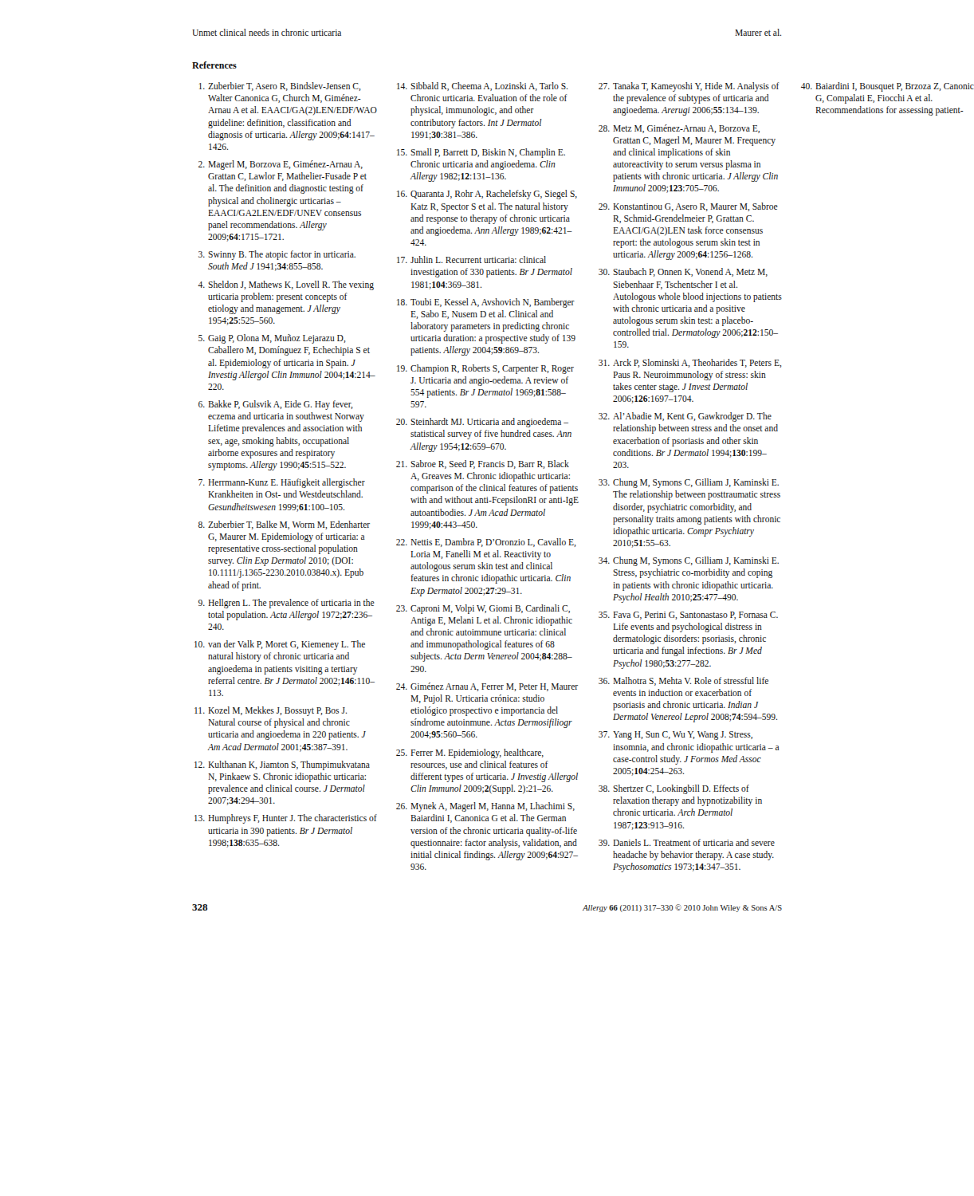Unmet clinical needs in chronic urticaria
Maurer et al.
References
Zuberbier T, Asero R, Bindslev-Jensen C, Walter Canonica G, Church M, Giménez-Arnau A et al. EAACI/GA(2)LEN/EDF/WAO guideline: definition, classification and diagnosis of urticaria. Allergy 2009;64:1417–1426.
Magerl M, Borzova E, Giménez-Arnau A, Grattan C, Lawlor F, Mathelier-Fusade P et al. The definition and diagnostic testing of physical and cholinergic urticarias – EAACI/GA2LEN/EDF/UNEV consensus panel recommendations. Allergy 2009;64:1715–1721.
Swinny B. The atopic factor in urticaria. South Med J 1941;34:855–858.
Sheldon J, Mathews K, Lovell R. The vexing urticaria problem: present concepts of etiology and management. J Allergy 1954;25:525–560.
Gaig P, Olona M, Muñoz Lejarazu D, Caballero M, Domínguez F, Echechipia S et al. Epidemiology of urticaria in Spain. J Investig Allergol Clin Immunol 2004;14:214–220.
Bakke P, Gulsvik A, Eide G. Hay fever, eczema and urticaria in southwest Norway Lifetime prevalences and association with sex, age, smoking habits, occupational airborne exposures and respiratory symptoms. Allergy 1990;45:515–522.
Herrmann-Kunz E. Häufigkeit allergischer Krankheiten in Ost- und Westdeutschland. Gesundheitswesen 1999;61:100–105.
Zuberbier T, Balke M, Worm M, Edenharter G, Maurer M. Epidemiology of urticaria: a representative cross-sectional population survey. Clin Exp Dermatol 2010; (DOI: 10.1111/j.1365-2230.2010.03840.x). Epub ahead of print.
Hellgren L. The prevalence of urticaria in the total population. Acta Allergol 1972;27:236–240.
van der Valk P, Moret G, Kiemeney L. The natural history of chronic urticaria and angioedema in patients visiting a tertiary referral centre. Br J Dermatol 2002;146:110–113.
Kozel M, Mekkes J, Bossuyt P, Bos J. Natural course of physical and chronic urticaria and angioedema in 220 patients. J Am Acad Dermatol 2001;45:387–391.
Kulthanan K, Jiamton S, Thumpimukvatana N, Pinkaew S. Chronic idiopathic urticaria: prevalence and clinical course. J Dermatol 2007;34:294–301.
Humphreys F, Hunter J. The characteristics of urticaria in 390 patients. Br J Dermatol 1998;138:635–638.
Sibbald R, Cheema A, Lozinski A, Tarlo S. Chronic urticaria. Evaluation of the role of physical, immunologic, and other contributory factors. Int J Dermatol 1991;30:381–386.
Small P, Barrett D, Biskin N, Champlin E. Chronic urticaria and angioedema. Clin Allergy 1982;12:131–136.
Quaranta J, Rohr A, Rachelefsky G, Siegel S, Katz R, Spector S et al. The natural history and response to therapy of chronic urticaria and angioedema. Ann Allergy 1989;62:421–424.
Juhlin L. Recurrent urticaria: clinical investigation of 330 patients. Br J Dermatol 1981;104:369–381.
Toubi E, Kessel A, Avshovich N, Bamberger E, Sabo E, Nusem D et al. Clinical and laboratory parameters in predicting chronic urticaria duration: a prospective study of 139 patients. Allergy 2004;59:869–873.
Champion R, Roberts S, Carpenter R, Roger J. Urticaria and angio-oedema. A review of 554 patients. Br J Dermatol 1969;81:588–597.
Steinhardt MJ. Urticaria and angioedema – statistical survey of five hundred cases. Ann Allergy 1954;12:659–670.
Sabroe R, Seed P, Francis D, Barr R, Black A, Greaves M. Chronic idiopathic urticaria: comparison of the clinical features of patients with and without anti-FcepsilonRI or anti-IgE autoantibodies. J Am Acad Dermatol 1999;40:443–450.
Nettis E, Dambra P, D’Oronzio L, Cavallo E, Loria M, Fanelli M et al. Reactivity to autologous serum skin test and clinical features in chronic idiopathic urticaria. Clin Exp Dermatol 2002;27:29–31.
Caproni M, Volpi W, Giomi B, Cardinali C, Antiga E, Melani L et al. Chronic idiopathic and chronic autoimmune urticaria: clinical and immunopathological features of 68 subjects. Acta Derm Venereol 2004;84:288–290.
Giménez Arnau A, Ferrer M, Peter H, Maurer M, Pujol R. Urticaria crónica: studio etiológico prospectivo e importancia del síndrome autoinmune. Actas Dermosifiliogr 2004;95:560–566.
Ferrer M. Epidemiology, healthcare, resources, use and clinical features of different types of urticaria. J Investig Allergol Clin Immunol 2009;2(Suppl. 2):21–26.
Mynek A, Magerl M, Hanna M, Lhachimi S, Baiardini I, Canonica G et al. The German version of the chronic urticaria quality-of-life questionnaire: factor analysis, validation, and initial clinical findings. Allergy 2009;64:927–936.
Tanaka T, Kameyoshi Y, Hide M. Analysis of the prevalence of subtypes of urticaria and angioedema. Arerugi 2006;55:134–139.
Metz M, Giménez-Arnau A, Borzova E, Grattan C, Magerl M, Maurer M. Frequency and clinical implications of skin autoreactivity to serum versus plasma in patients with chronic urticaria. J Allergy Clin Immunol 2009;123:705–706.
Konstantinou G, Asero R, Maurer M, Sabroe R, Schmid-Grendelmeier P, Grattan C. EAACI/GA(2)LEN task force consensus report: the autologous serum skin test in urticaria. Allergy 2009;64:1256–1268.
Staubach P, Onnen K, Vonend A, Metz M, Siebenhaar F, Tschentscher I et al. Autologous whole blood injections to patients with chronic urticaria and a positive autologous serum skin test: a placebo-controlled trial. Dermatology 2006;212:150–159.
Arck P, Slominski A, Theoharides T, Peters E, Paus R. Neuroimmunology of stress: skin takes center stage. J Invest Dermatol 2006;126:1697–1704.
Al’Abadie M, Kent G, Gawkrodger D. The relationship between stress and the onset and exacerbation of psoriasis and other skin conditions. Br J Dermatol 1994;130:199–203.
Chung M, Symons C, Gilliam J, Kaminski E. The relationship between posttraumatic stress disorder, psychiatric comorbidity, and personality traits among patients with chronic idiopathic urticaria. Compr Psychiatry 2010;51:55–63.
Chung M, Symons C, Gilliam J, Kaminski E. Stress, psychiatric co-morbidity and coping in patients with chronic idiopathic urticaria. Psychol Health 2010;25:477–490.
Fava G, Perini G, Santonastaso P, Fornasa C. Life events and psychological distress in dermatologic disorders: psoriasis, chronic urticaria and fungal infections. Br J Med Psychol 1980;53:277–282.
Malhotra S, Mehta V. Role of stressful life events in induction or exacerbation of psoriasis and chronic urticaria. Indian J Dermatol Venereol Leprol 2008;74:594–599.
Yang H, Sun C, Wu Y, Wang J. Stress, insomnia, and chronic idiopathic urticaria – a case-control study. J Formos Med Assoc 2005;104:254–263.
Shertzer C, Lookingbill D. Effects of relaxation therapy and hypnotizability in chronic urticaria. Arch Dermatol 1987;123:913–916.
Daniels L. Treatment of urticaria and severe headache by behavior therapy. A case study. Psychosomatics 1973;14:347–351.
Baiardini I, Bousquet P, Brzoza Z, Canonica G, Compalati E, Fiocchi A et al. Recommendations for assessing patient-
328
Allergy 66 (2011) 317–330 © 2010 John Wiley & Sons A/S